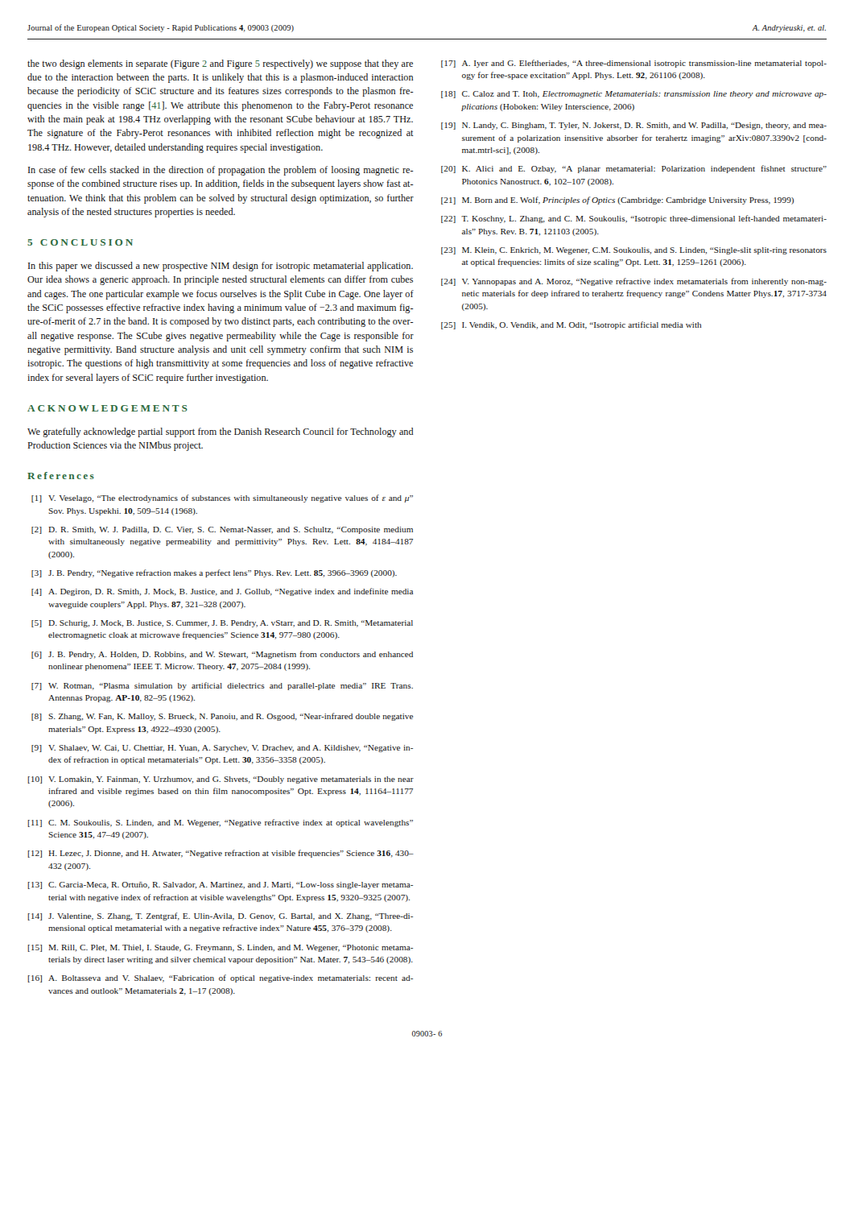Journal of the European Optical Society - Rapid Publications 4, 09003 (2009)
A. Andryieuski, et. al.
the two design elements in separate (Figure 2 and Figure 5 respectively) we suppose that they are due to the interaction between the parts. It is unlikely that this is a plasmon-induced interaction because the periodicity of SCiC structure and its features sizes corresponds to the plasmon frequencies in the visible range [41]. We attribute this phenomenon to the Fabry-Perot resonance with the main peak at 198.4 THz overlapping with the resonant SCube behaviour at 185.7 THz. The signature of the Fabry-Perot resonances with inhibited reflection might be recognized at 198.4 THz. However, detailed understanding requires special investigation.
In case of few cells stacked in the direction of propagation the problem of loosing magnetic response of the combined structure rises up. In addition, fields in the subsequent layers show fast attenuation. We think that this problem can be solved by structural design optimization, so further analysis of the nested structures properties is needed.
5 Conclusion
In this paper we discussed a new prospective NIM design for isotropic metamaterial application. Our idea shows a generic approach. In principle nested structural elements can differ from cubes and cages. The one particular example we focus ourselves is the Split Cube in Cage. One layer of the SCiC possesses effective refractive index having a minimum value of −2.3 and maximum figure-of-merit of 2.7 in the band. It is composed by two distinct parts, each contributing to the overall negative response. The SCube gives negative permeability while the Cage is responsible for negative permittivity. Band structure analysis and unit cell symmetry confirm that such NIM is isotropic. The questions of high transmittivity at some frequencies and loss of negative refractive index for several layers of SCiC require further investigation.
Acknowledgements
We gratefully acknowledge partial support from the Danish Research Council for Technology and Production Sciences via the NIMbus project.
References
[1] V. Veselago, “The electrodynamics of substances with simultaneously negative values of ε and μ” Sov. Phys. Uspekhi. 10, 509–514 (1968).
[2] D. R. Smith, W. J. Padilla, D. C. Vier, S. C. Nemat-Nasser, and S. Schultz, “Composite medium with simultaneously negative permeability and permittivity” Phys. Rev. Lett. 84, 4184–4187 (2000).
[3] J. B. Pendry, “Negative refraction makes a perfect lens” Phys. Rev. Lett. 85, 3966–3969 (2000).
[4] A. Degiron, D. R. Smith, J. Mock, B. Justice, and J. Gollub, “Negative index and indefinite media waveguide couplers” Appl. Phys. 87, 321–328 (2007).
[5] D. Schurig, J. Mock, B. Justice, S. Cummer, J. B. Pendry, A. vStarr, and D. R. Smith, “Metamaterial electromagnetic cloak at microwave frequencies” Science 314, 977–980 (2006).
[6] J. B. Pendry, A. Holden, D. Robbins, and W. Stewart, “Magnetism from conductors and enhanced nonlinear phenomena” IEEE T. Microw. Theory. 47, 2075–2084 (1999).
[7] W. Rotman, “Plasma simulation by artificial dielectrics and parallel-plate media” IRE Trans. Antennas Propag. AP-10, 82–95 (1962).
[8] S. Zhang, W. Fan, K. Malloy, S. Brueck, N. Panoiu, and R. Osgood, “Near-infrared double negative materials” Opt. Express 13, 4922–4930 (2005).
[9] V. Shalaev, W. Cai, U. Chettiar, H. Yuan, A. Sarychev, V. Drachev, and A. Kildishev, “Negative index of refraction in optical metamaterials” Opt. Lett. 30, 3356–3358 (2005).
[10] V. Lomakin, Y. Fainman, Y. Urzhumov, and G. Shvets, “Doubly negative metamaterials in the near infrared and visible regimes based on thin film nanocomposites” Opt. Express 14, 11164–11177 (2006).
[11] C. M. Soukoulis, S. Linden, and M. Wegener, “Negative refractive index at optical wavelengths” Science 315, 47–49 (2007).
[12] H. Lezec, J. Dionne, and H. Atwater, “Negative refraction at visible frequencies” Science 316, 430–432 (2007).
[13] C. Garcia-Meca, R. Ortuño, R. Salvador, A. Martinez, and J. Marti, “Low-loss single-layer metamaterial with negative index of refraction at visible wavelengths” Opt. Express 15, 9320–9325 (2007).
[14] J. Valentine, S. Zhang, T. Zentgraf, E. Ulin-Avila, D. Genov, G. Bartal, and X. Zhang, “Three-dimensional optical metamaterial with a negative refractive index” Nature 455, 376–379 (2008).
[15] M. Rill, C. Plet, M. Thiel, I. Staude, G. Freymann, S. Linden, and M. Wegener, “Photonic metamaterials by direct laser writing and silver chemical vapour deposition” Nat. Mater. 7, 543–546 (2008).
[16] A. Boltasseva and V. Shalaev, “Fabrication of optical negative-index metamaterials: recent advances and outlook” Metamaterials 2, 1–17 (2008).
[17] A. Iyer and G. Eleftheriades, “A three-dimensional isotropic transmission-line metamaterial topology for free-space excitation” Appl. Phys. Lett. 92, 261106 (2008).
[18] C. Caloz and T. Itoh, Electromagnetic Metamaterials: transmission line theory and microwave applications (Hoboken: Wiley Interscience, 2006)
[19] N. Landy, C. Bingham, T. Tyler, N. Jokerst, D. R. Smith, and W. Padilla, “Design, theory, and measurement of a polarization insensitive absorber for terahertz imaging” arXiv:0807.3390v2 [cond-mat.mtrl-sci], (2008).
[20] K. Alici and E. Ozbay, “A planar metamaterial: Polarization independent fishnet structure” Photonics Nanostruct. 6, 102–107 (2008).
[21] M. Born and E. Wolf, Principles of Optics (Cambridge: Cambridge University Press, 1999)
[22] T. Koschny, L. Zhang, and C. M. Soukoulis, “Isotropic three-dimensional left-handed metamaterials” Phys. Rev. B. 71, 121103 (2005).
[23] M. Klein, C. Enkrich, M. Wegener, C.M. Soukoulis, and S. Linden, “Single-slit split-ring resonators at optical frequencies: limits of size scaling” Opt. Lett. 31, 1259–1261 (2006).
[24] V. Yannopapas and A. Moroz, “Negative refractive index metamaterials from inherently non-magnetic materials for deep infrared to terahertz frequency range” Condens Matter Phys.17, 3717-3734 (2005).
[25] I. Vendik, O. Vendik, and M. Odit, “Isotropic artificial media with
09003- 6